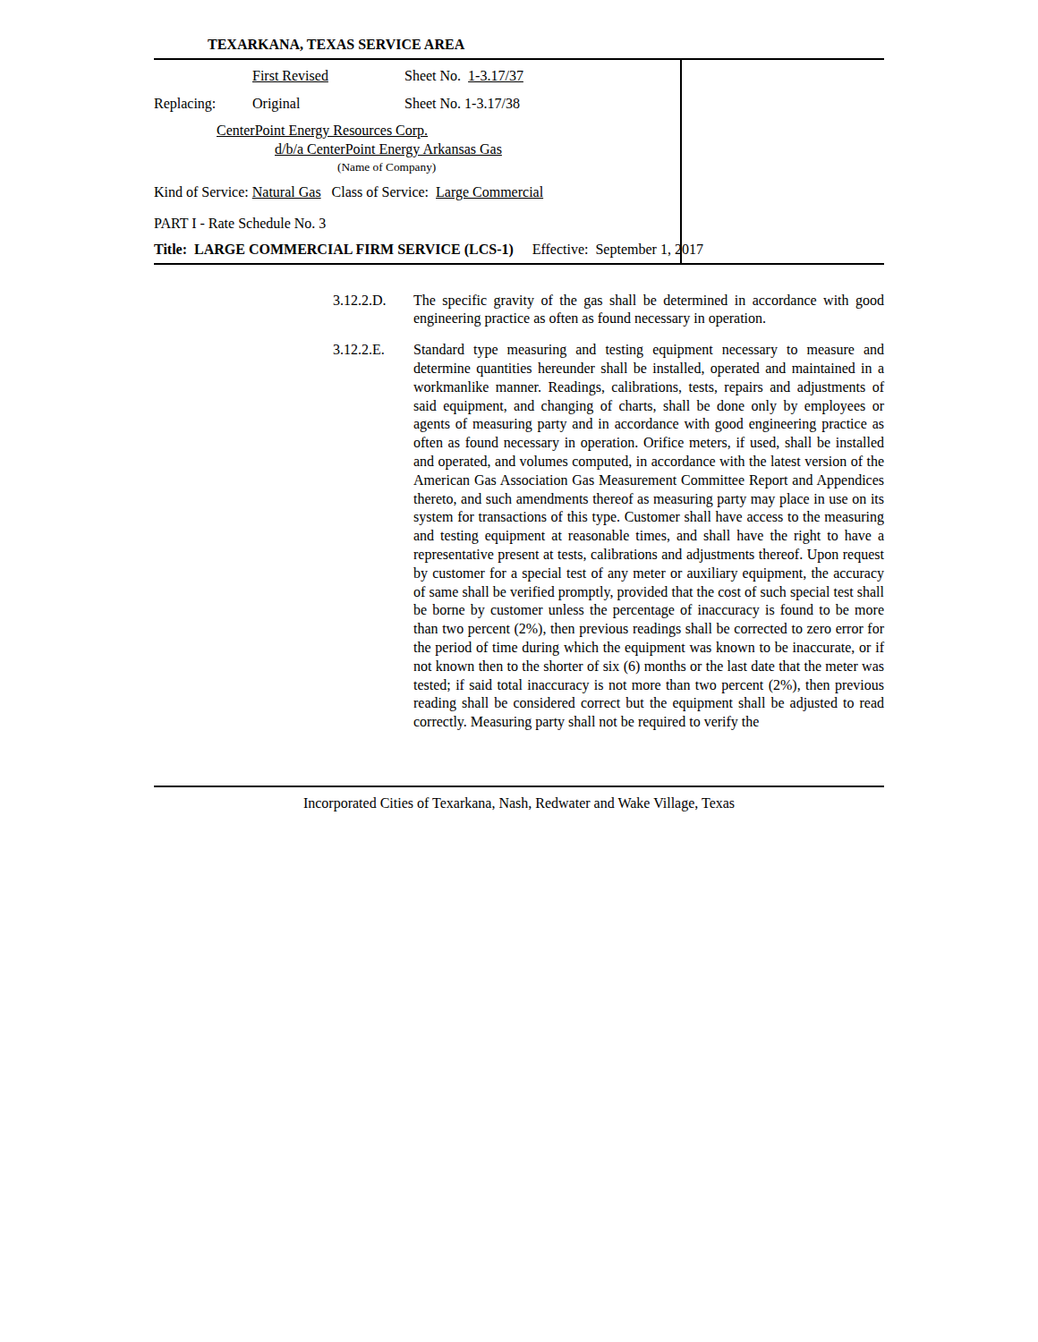TEXARKANA, TEXAS SERVICE AREA
First Revised
Sheet No. 1-3.17/37
Replacing:
Original
Sheet No. 1-3.17/38
CenterPoint Energy Resources Corp.
d/b/a CenterPoint Energy Arkansas Gas
(Name of Company)
Kind of Service: Natural Gas Class of Service: Large Commercial
PART I - Rate Schedule No. 3
Title: LARGE COMMERCIAL FIRM SERVICE (LCS-1)
Effective: September 1, 2017
3.12.2.D.
The specific gravity of the gas shall be determined in accordance with good engineering practice as often as found necessary in operation.
3.12.2.E.
Standard type measuring and testing equipment necessary to measure and determine quantities hereunder shall be installed, operated and maintained in a workmanlike manner. Readings, calibrations, tests, repairs and adjustments of said equipment, and changing of charts, shall be done only by employees or agents of measuring party and in accordance with good engineering practice as often as found necessary in operation. Orifice meters, if used, shall be installed and operated, and volumes computed, in accordance with the latest version of the American Gas Association Gas Measurement Committee Report and Appendices thereto, and such amendments thereof as measuring party may place in use on its system for transactions of this type. Customer shall have access to the measuring and testing equipment at reasonable times, and shall have the right to have a representative present at tests, calibrations and adjustments thereof. Upon request by customer for a special test of any meter or auxiliary equipment, the accuracy of same shall be verified promptly, provided that the cost of such special test shall be borne by customer unless the percentage of inaccuracy is found to be more than two percent (2%), then previous readings shall be corrected to zero error for the period of time during which the equipment was known to be inaccurate, or if not known then to the shorter of six (6) months or the last date that the meter was tested; if said total inaccuracy is not more than two percent (2%), then previous reading shall be considered correct but the equipment shall be adjusted to read correctly. Measuring party shall not be required to verify the
Incorporated Cities of Texarkana, Nash, Redwater and Wake Village, Texas